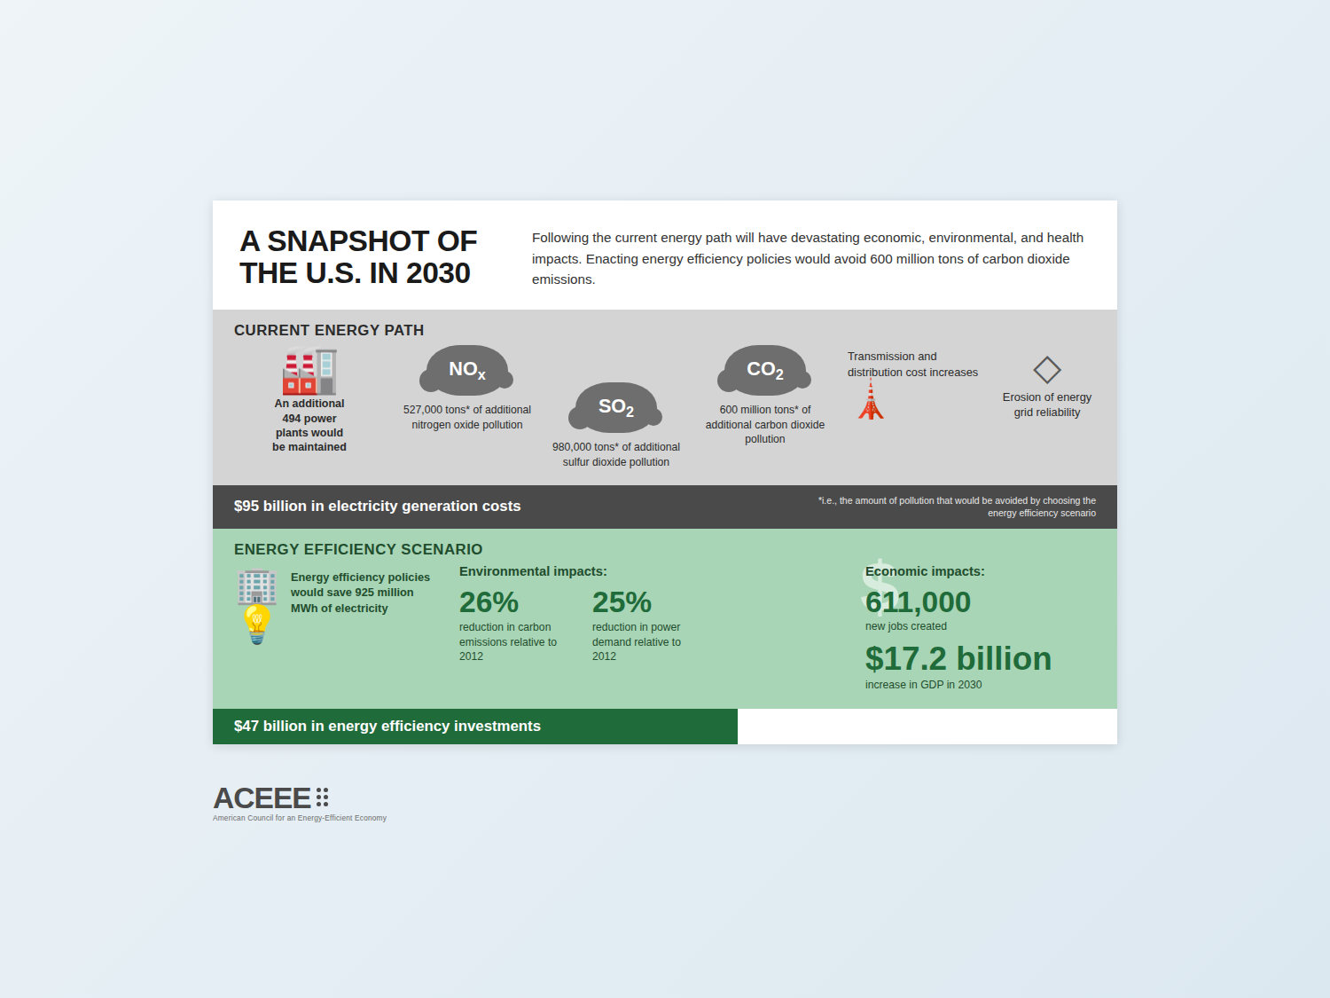A Snapshot of
the U.S. in 2030
Following the current energy path will have devastating economic, environmental, and health impacts. Enacting energy efficiency policies would avoid 600 million tons of carbon dioxide emissions.
CURRENT ENERGY PATH
🏭
An additional
494 power
plants would
be maintained
NOx
527,000 tons* of additional nitrogen oxide pollution
SO2
980,000 tons* of additional sulfur dioxide pollution
CO2
600 million tons* of additional carbon dioxide pollution
Transmission and distribution cost increases
🗼
◇
Erosion of energy grid reliability
$95 billion in electricity generation costs
*i.e., the amount of pollution that would be avoided by choosing the energy efficiency scenario
ENERGY EFFICIENCY SCENARIO
🏢
💡
Energy efficiency policies would save 925 million MWh of electricity
Environmental impacts:
26%
reduction in carbon emissions relative to 2012
25%
reduction in power demand relative to 2012
$
Economic impacts:
611,000
new jobs created
$17.2 billion
increase in GDP in 2030
$47 billion in energy efficiency investments
ACEEE
American Council for an Energy-Efficient Economy